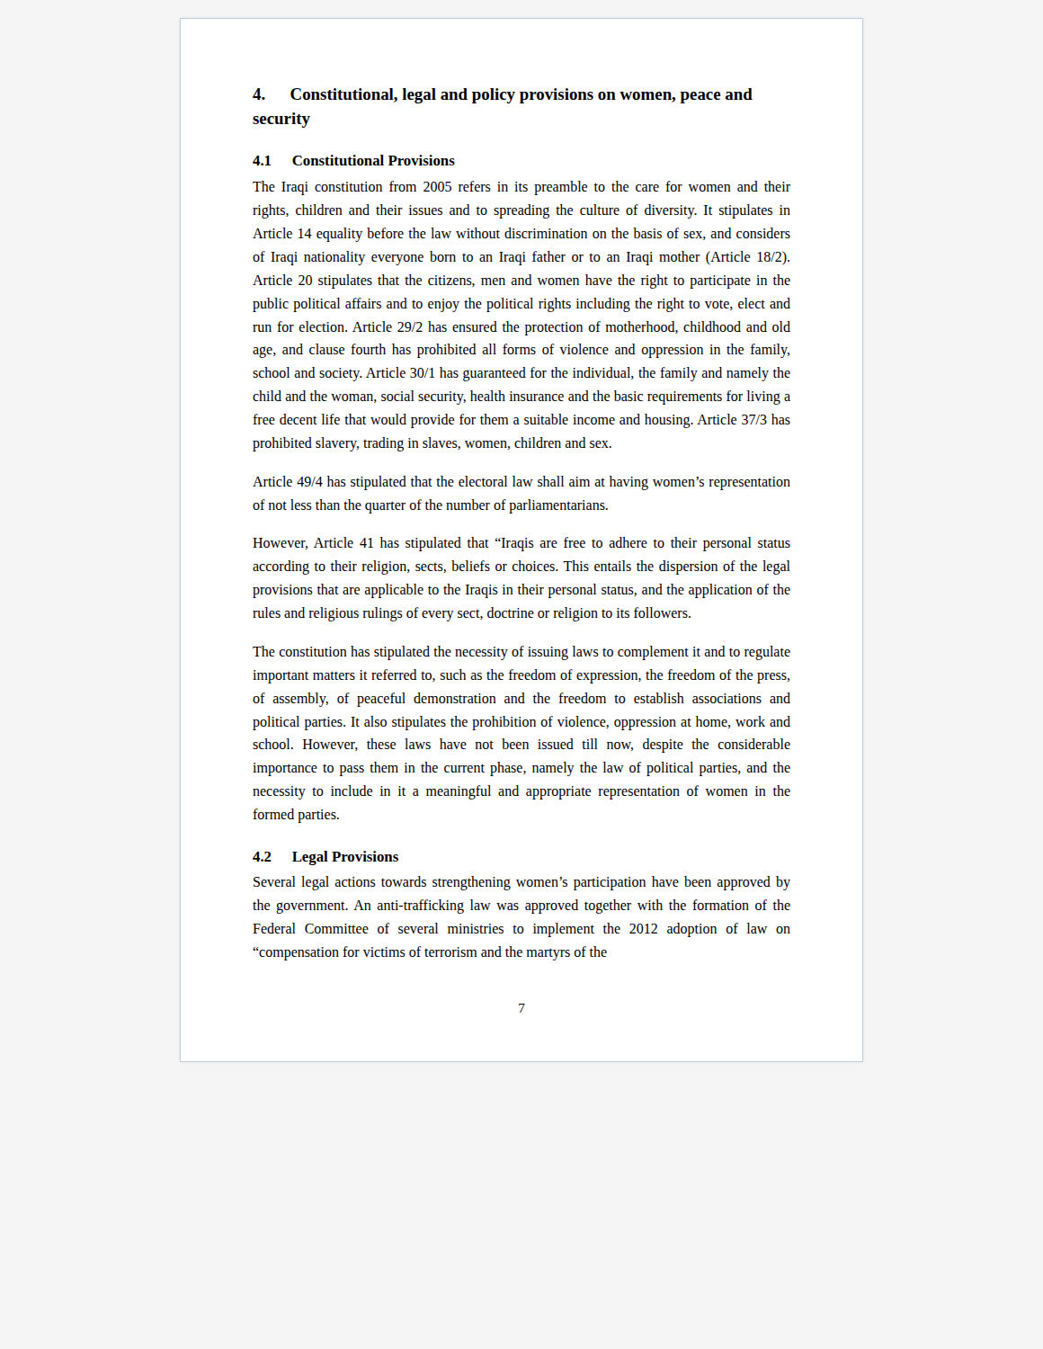4. Constitutional, legal and policy provisions on women, peace and security
4.1 Constitutional Provisions
The Iraqi constitution from 2005 refers in its preamble to the care for women and their rights, children and their issues and to spreading the culture of diversity. It stipulates in Article 14 equality before the law without discrimination on the basis of sex, and considers of Iraqi nationality everyone born to an Iraqi father or to an Iraqi mother (Article 18/2). Article 20 stipulates that the citizens, men and women have the right to participate in the public political affairs and to enjoy the political rights including the right to vote, elect and run for election. Article 29/2 has ensured the protection of motherhood, childhood and old age, and clause fourth has prohibited all forms of violence and oppression in the family, school and society. Article 30/1 has guaranteed for the individual, the family and namely the child and the woman, social security, health insurance and the basic requirements for living a free decent life that would provide for them a suitable income and housing. Article 37/3 has prohibited slavery, trading in slaves, women, children and sex.
Article 49/4 has stipulated that the electoral law shall aim at having women’s representation of not less than the quarter of the number of parliamentarians.
However, Article 41 has stipulated that “Iraqis are free to adhere to their personal status according to their religion, sects, beliefs or choices. This entails the dispersion of the legal provisions that are applicable to the Iraqis in their personal status, and the application of the rules and religious rulings of every sect, doctrine or religion to its followers.
The constitution has stipulated the necessity of issuing laws to complement it and to regulate important matters it referred to, such as the freedom of expression, the freedom of the press, of assembly, of peaceful demonstration and the freedom to establish associations and political parties. It also stipulates the prohibition of violence, oppression at home, work and school. However, these laws have not been issued till now, despite the considerable importance to pass them in the current phase, namely the law of political parties, and the necessity to include in it a meaningful and appropriate representation of women in the formed parties.
4.2 Legal Provisions
Several legal actions towards strengthening women’s participation have been approved by the government. An anti-trafficking law was approved together with the formation of the Federal Committee of several ministries to implement the 2012 adoption of law on “compensation for victims of terrorism and the martyrs of the
7